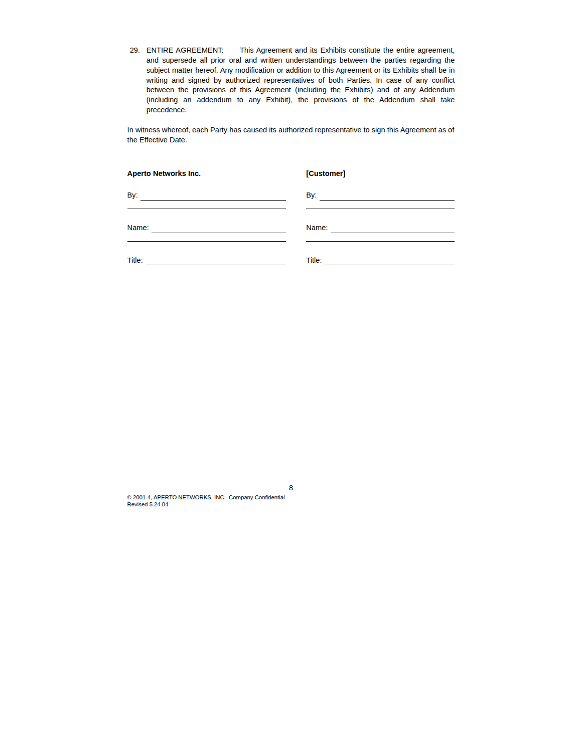29.
Entire Agreement: This Agreement and its Exhibits constitute the entire agreement, and supersede all prior oral and written understandings between the parties regarding the subject matter hereof. Any modification or addition to this Agreement or its Exhibits shall be in writing and signed by authorized representatives of both Parties. In case of any conflict between the provisions of this Agreement (including the Exhibits) and of any Addendum (including an addendum to any Exhibit), the provisions of the Addendum shall take precedence.
In witness whereof, each Party has caused its authorized representative to sign this Agreement as of the Effective Date.
| Aperto Networks Inc. By: Name: Title: | | [Customer] By: Name: Title: |
8
© 2001-4, APERTO NETWORKS, INC. Company Confidential
Revised 5.24.04